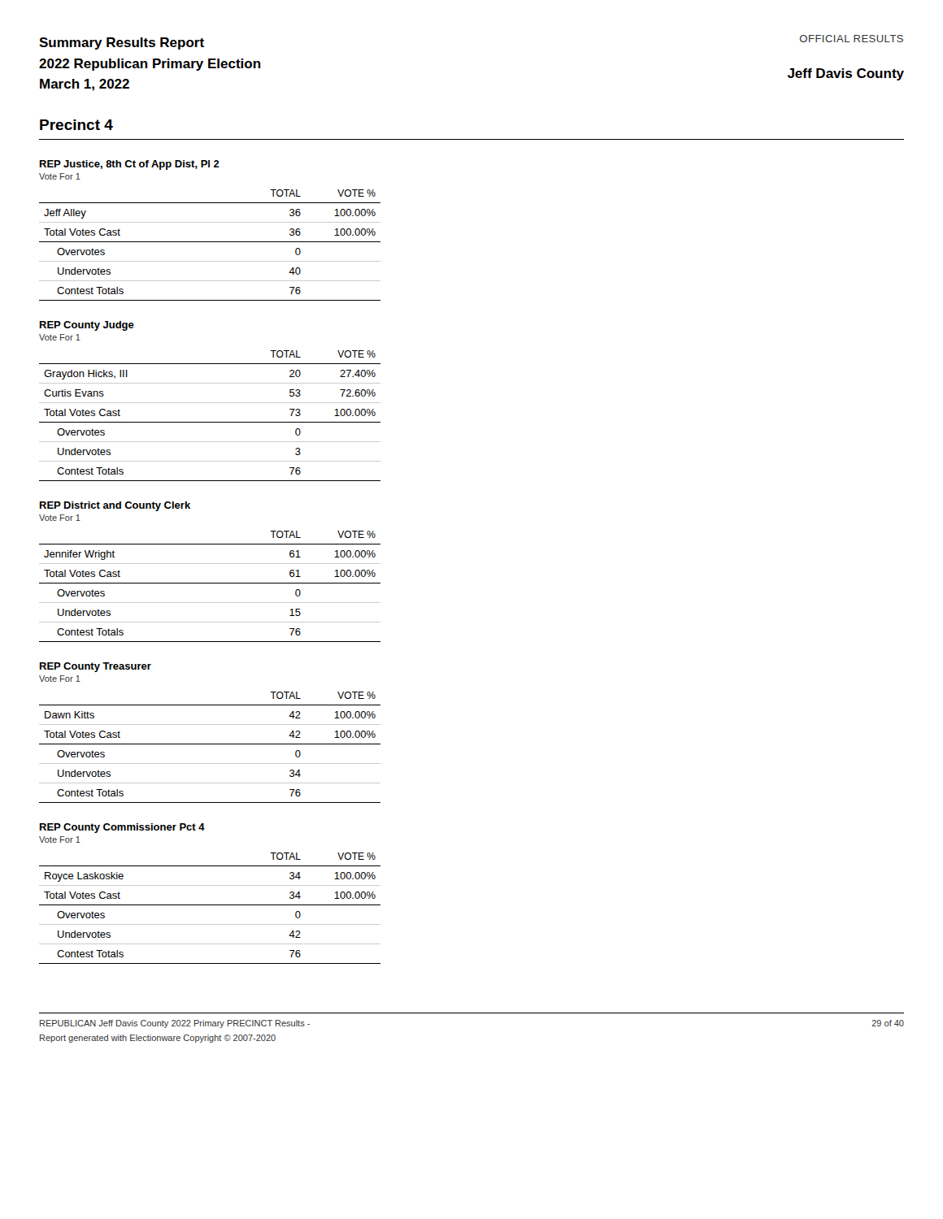Summary Results Report
2022 Republican Primary Election
March 1, 2022
OFFICIAL RESULTS
Jeff Davis County
Precinct 4
REP Justice, 8th Ct of App Dist, Pl 2
Vote For 1
| | TOTAL | VOTE % |
| --- | --- | --- |
| Jeff Alley | 36 | 100.00% |
| Total Votes Cast | 36 | 100.00% |
| Overvotes | 0 | |
| Undervotes | 40 | |
| Contest Totals | 76 | |
REP County Judge
Vote For 1
| | TOTAL | VOTE % |
| --- | --- | --- |
| Graydon Hicks, III | 20 | 27.40% |
| Curtis Evans | 53 | 72.60% |
| Total Votes Cast | 73 | 100.00% |
| Overvotes | 0 | |
| Undervotes | 3 | |
| Contest Totals | 76 | |
REP District and County Clerk
Vote For 1
| | TOTAL | VOTE % |
| --- | --- | --- |
| Jennifer Wright | 61 | 100.00% |
| Total Votes Cast | 61 | 100.00% |
| Overvotes | 0 | |
| Undervotes | 15 | |
| Contest Totals | 76 | |
REP County Treasurer
Vote For 1
| | TOTAL | VOTE % |
| --- | --- | --- |
| Dawn Kitts | 42 | 100.00% |
| Total Votes Cast | 42 | 100.00% |
| Overvotes | 0 | |
| Undervotes | 34 | |
| Contest Totals | 76 | |
REP County Commissioner Pct 4
Vote For 1
| | TOTAL | VOTE % |
| --- | --- | --- |
| Royce Laskoskie | 34 | 100.00% |
| Total Votes Cast | 34 | 100.00% |
| Overvotes | 0 | |
| Undervotes | 42 | |
| Contest Totals | 76 | |
REPUBLICAN Jeff Davis County 2022 Primary PRECINCT Results -
29 of 40
Report generated with Electionware Copyright © 2007-2020